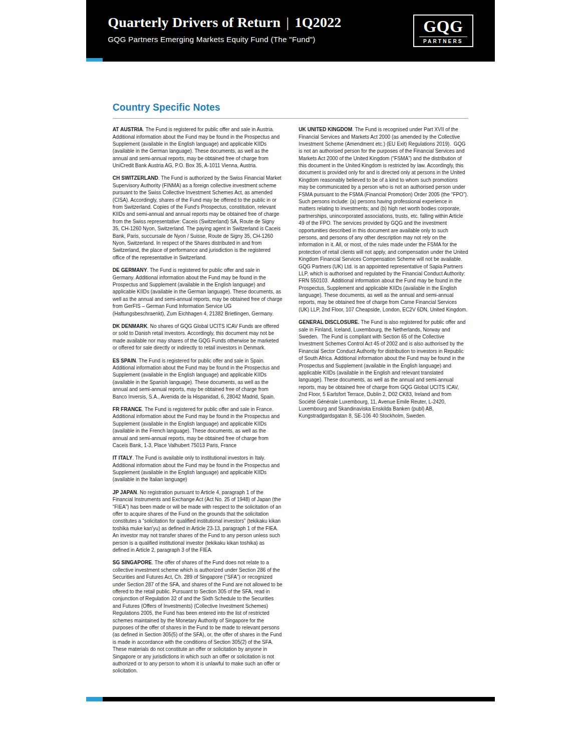Quarterly Drivers of Return | 1Q2022
GQG Partners Emerging Markets Equity Fund (The "Fund")
GQG
PARTNERS
Country Specific Notes
AT AUSTRIA. The Fund is registered for public offer and sale in Austria. Additional information about the Fund may be found in the Prospectus and Supplement (available in the English language) and applicable KIIDs (available in the German language). These documents, as well as the annual and semi-annual reports, may be obtained free of charge from UniCredit Bank Austria AG, P.O. Box 35, A-1011 Vienna, Austria.
CH SWITZERLAND. The Fund is authorized by the Swiss Financial Market Supervisory Authority (FINMA) as a foreign collective investment scheme pursuant to the Swiss Collective Investment Schemes Act, as amended (CISA). Accordingly, shares of the Fund may be offered to the public in or from Switzerland. Copies of the Fund's Prospectus, constitution, relevant KIIDs and semi-annual and annual reports may be obtained free of charge from the Swiss representative: Caceis (Switzerland) SA, Route de Signy 35, CH-1260 Nyon, Switzerland. The paying agent in Switzerland is Caceis Bank, Paris, succursale de Nyon / Suisse, Route de Signy 35, CH-1260 Nyon, Switzerland. In respect of the Shares distributed in and from Switzerland, the place of performance and jurisdiction is the registered office of the representative in Switzerland.
DE GERMANY. The Fund is registered for public offer and sale in Germany. Additional information about the Fund may be found in the Prospectus and Supplement (available in the English language) and applicable KIIDs (available in the German language). These documents, as well as the annual and semi-annual reports, may be obtained free of charge from GerFIS – German Fund Information Service UG (Haftungsbeschraenkt), Zum Eichhagen 4, 21382 Brietlingen, Germany.
DK DENMARK. No shares of GQG Global UCITS ICAV Funds are offered or sold to Danish retail investors. Accordingly, this document may not be made available nor may shares of the GQG Funds otherwise be marketed or offered for sale directly or indirectly to retail investors in Denmark.
ES SPAIN. The Fund is registered for public offer and sale in Spain. Additional information about the Fund may be found in the Prospectus and Supplement (available in the English language) and applicable KIIDs (available in the Spanish language). These documents, as well as the annual and semi-annual reports, may be obtained free of charge from Banco Inversis, S.A., Avenida de la Hispanidad, 6, 28042 Madrid, Spain.
FR FRANCE. The Fund is registered for public offer and sale in France. Additional information about the Fund may be found in the Prospectus and Supplement (available in the English language) and applicable KIIDs (available in the French language). These documents, as well as the annual and semi-annual reports, may be obtained free of charge from Caceis Bank, 1-3, Place Valhubert 75013 Paris, France
IT ITALY. The Fund is available only to institutional investors in Italy. Additional information about the Fund may be found in the Prospectus and Supplement (available in the English language) and applicable KIIDs (available in the Italian language)
JP JAPAN. No registration pursuant to Article 4, paragraph 1 of the Financial Instruments and Exchange Act (Act No. 25 of 1948) of Japan (the “FIEA”) has been made or will be made with respect to the solicitation of an offer to acquire shares of the Fund on the grounds that the solicitation constitutes a “solicitation for qualified institutional investors” (tekikaku kikan toshika muke kan'yu) as defined in Article 23-13, paragraph 1 of the FIEA. An investor may not transfer shares of the Fund to any person unless such person is a qualified institutional investor (tekikaku kikan toshika) as defined in Article 2, paragraph 3 of the FIEA.
SG SINGAPORE. The offer of shares of the Fund does not relate to a collective investment scheme which is authorized under Section 286 of the Securities and Futures Act, Ch. 289 of Singapore (“SFA”) or recognized under Section 287 of the SFA, and shares of the Fund are not allowed to be offered to the retail public. Pursuant to Section 305 of the SFA, read in conjunction of Regulation 32 of and the Sixth Schedule to the Securities and Futures (Offers of Investments) (Collective Investment Schemes) Regulations 2005, the Fund has been entered into the list of restricted schemes maintained by the Monetary Authority of Singapore for the purposes of the offer of shares in the Fund to be made to relevant persons (as defined in Section 305(5) of the SFA), or, the offer of shares in the Fund is made in accordance with the conditions of Section 305(2) of the SFA. These materials do not constitute an offer or solicitation by anyone in Singapore or any jurisdictions in which such an offer or solicitation is not authorized or to any person to whom it is unlawful to make such an offer or solicitation.
UK UNITED KINGDOM. The Fund is recognised under Part XVII of the Financial Services and Markets Act 2000 (as amended by the Collective Investment Scheme (Amendment etc.) (EU Exit) Regulations 2019). GQG is not an authorised person for the purposes of the Financial Services and Markets Act 2000 of the United Kingdom (“FSMA”) and the distribution of this document in the United Kingdom is restricted by law. Accordingly, this document is provided only for and is directed only at persons in the United Kingdom reasonably believed to be of a kind to whom such promotions may be communicated by a person who is not an authorised person under FSMA pursuant to the FSMA (Financial Promotion) Order 2005 (the “FPO”). Such persons include: (a) persons having professional experience in matters relating to investments; and (b) high net worth bodies corporate, partnerships, unincorporated associations, trusts, etc. falling within Article 49 of the FPO. The services provided by GQG and the investment opportunities described in this document are available only to such persons, and persons of any other description may not rely on the information in it. All, or most, of the rules made under the FSMA for the protection of retail clients will not apply, and compensation under the United Kingdom Financial Services Compensation Scheme will not be available. GQG Partners (UK) Ltd. is an appointed representative of Sapia Partners LLP, which is authorised and regulated by the Financial Conduct Authority: FRN 550103. Additional information about the Fund may be found in the Prospectus, Supplement and applicable KIIDs (available in the English language). These documents, as well as the annual and semi-annual reports, may be obtained free of charge from Carne Financial Services (UK) LLP, 2nd Floor, 107 Cheapside, London, EC2V 6DN, United Kingdom.
GENERAL DISCLOSURE. The Fund is also registered for public offer and sale in Finland, Iceland, Luxembourg, the Netherlands, Norway and Sweden. The Fund is compliant with Section 65 of the Collective Investment Schemes Control Act 45 of 2002 and is also authorised by the Financial Sector Conduct Authority for distribution to investors in Republic of South Africa. Additional information about the Fund may be found in the Prospectus and Supplement (available in the English language) and applicable KIIDs (available in the English and relevant translated language). These documents, as well as the annual and semi-annual reports, may be obtained free of charge from GQG Global UCITS ICAV, 2nd Floor, 5 Earlsfort Terrace, Dublin 2, D02 CK83, Ireland and from Société Générale Luxembourg, 11, Avenue Emile Reuter, L-2420, Luxembourg and Skandinaviska Enskilda Banken (publ) AB, Kungstradgardsgatan 8, SE-106 40 Stockholm, Sweden.